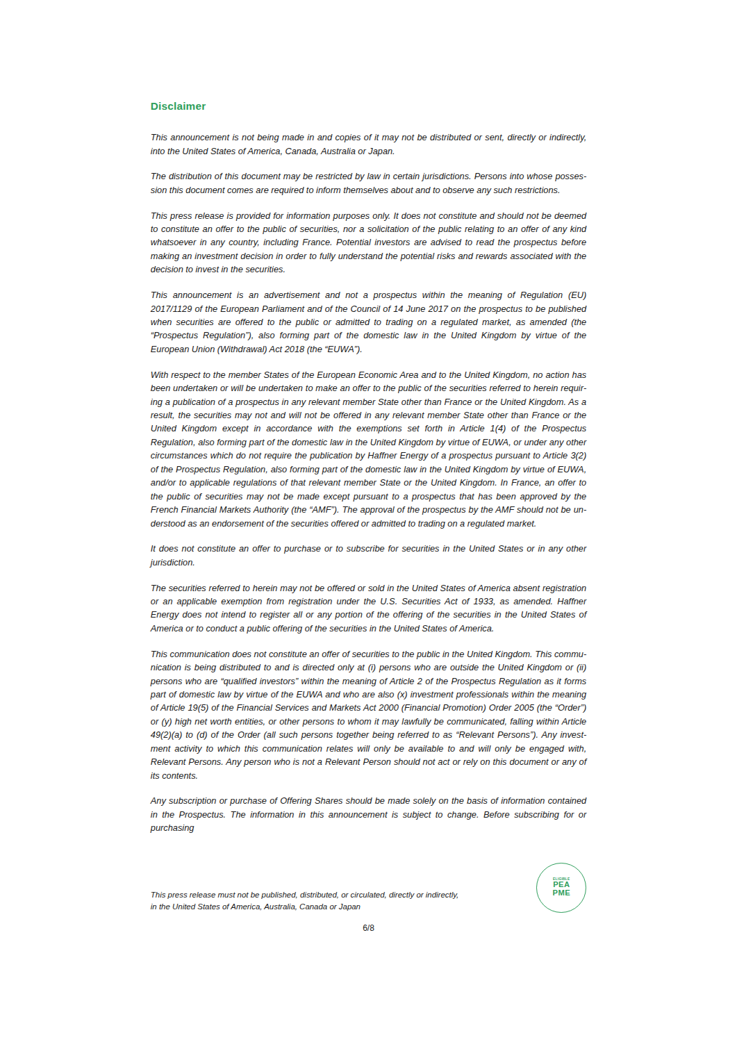Disclaimer
This announcement is not being made in and copies of it may not be distributed or sent, directly or indirectly, into the United States of America, Canada, Australia or Japan.
The distribution of this document may be restricted by law in certain jurisdictions. Persons into whose possession this document comes are required to inform themselves about and to observe any such restrictions.
This press release is provided for information purposes only. It does not constitute and should not be deemed to constitute an offer to the public of securities, nor a solicitation of the public relating to an offer of any kind whatsoever in any country, including France. Potential investors are advised to read the prospectus before making an investment decision in order to fully understand the potential risks and rewards associated with the decision to invest in the securities.
This announcement is an advertisement and not a prospectus within the meaning of Regulation (EU) 2017/1129 of the European Parliament and of the Council of 14 June 2017 on the prospectus to be published when securities are offered to the public or admitted to trading on a regulated market, as amended (the “Prospectus Regulation”), also forming part of the domestic law in the United Kingdom by virtue of the European Union (Withdrawal) Act 2018 (the “EUWA”).
With respect to the member States of the European Economic Area and to the United Kingdom, no action has been undertaken or will be undertaken to make an offer to the public of the securities referred to herein requiring a publication of a prospectus in any relevant member State other than France or the United Kingdom. As a result, the securities may not and will not be offered in any relevant member State other than France or the United Kingdom except in accordance with the exemptions set forth in Article 1(4) of the Prospectus Regulation, also forming part of the domestic law in the United Kingdom by virtue of EUWA, or under any other circumstances which do not require the publication by Haffner Energy of a prospectus pursuant to Article 3(2) of the Prospectus Regulation, also forming part of the domestic law in the United Kingdom by virtue of EUWA, and/or to applicable regulations of that relevant member State or the United Kingdom. In France, an offer to the public of securities may not be made except pursuant to a prospectus that has been approved by the French Financial Markets Authority (the “AMF”). The approval of the prospectus by the AMF should not be understood as an endorsement of the securities offered or admitted to trading on a regulated market.
It does not constitute an offer to purchase or to subscribe for securities in the United States or in any other jurisdiction.
The securities referred to herein may not be offered or sold in the United States of America absent registration or an applicable exemption from registration under the U.S. Securities Act of 1933, as amended. Haffner Energy does not intend to register all or any portion of the offering of the securities in the United States of America or to conduct a public offering of the securities in the United States of America.
This communication does not constitute an offer of securities to the public in the United Kingdom. This communication is being distributed to and is directed only at (i) persons who are outside the United Kingdom or (ii) persons who are “qualified investors” within the meaning of Article 2 of the Prospectus Regulation as it forms part of domestic law by virtue of the EUWA and who are also (x) investment professionals within the meaning of Article 19(5) of the Financial Services and Markets Act 2000 (Financial Promotion) Order 2005 (the “Order”) or (y) high net worth entities, or other persons to whom it may lawfully be communicated, falling within Article 49(2)(a) to (d) of the Order (all such persons together being referred to as “Relevant Persons”). Any investment activity to which this communication relates will only be available to and will only be engaged with, Relevant Persons. Any person who is not a Relevant Person should not act or rely on this document or any of its contents.
Any subscription or purchase of Offering Shares should be made solely on the basis of information contained in the Prospectus. The information in this announcement is subject to change. Before subscribing for or purchasing
This press release must not be published, distributed, or circulated, directly or indirectly, in the United States of America, Australia, Canada or Japan
ELIGIBLE PEA PME
6/8